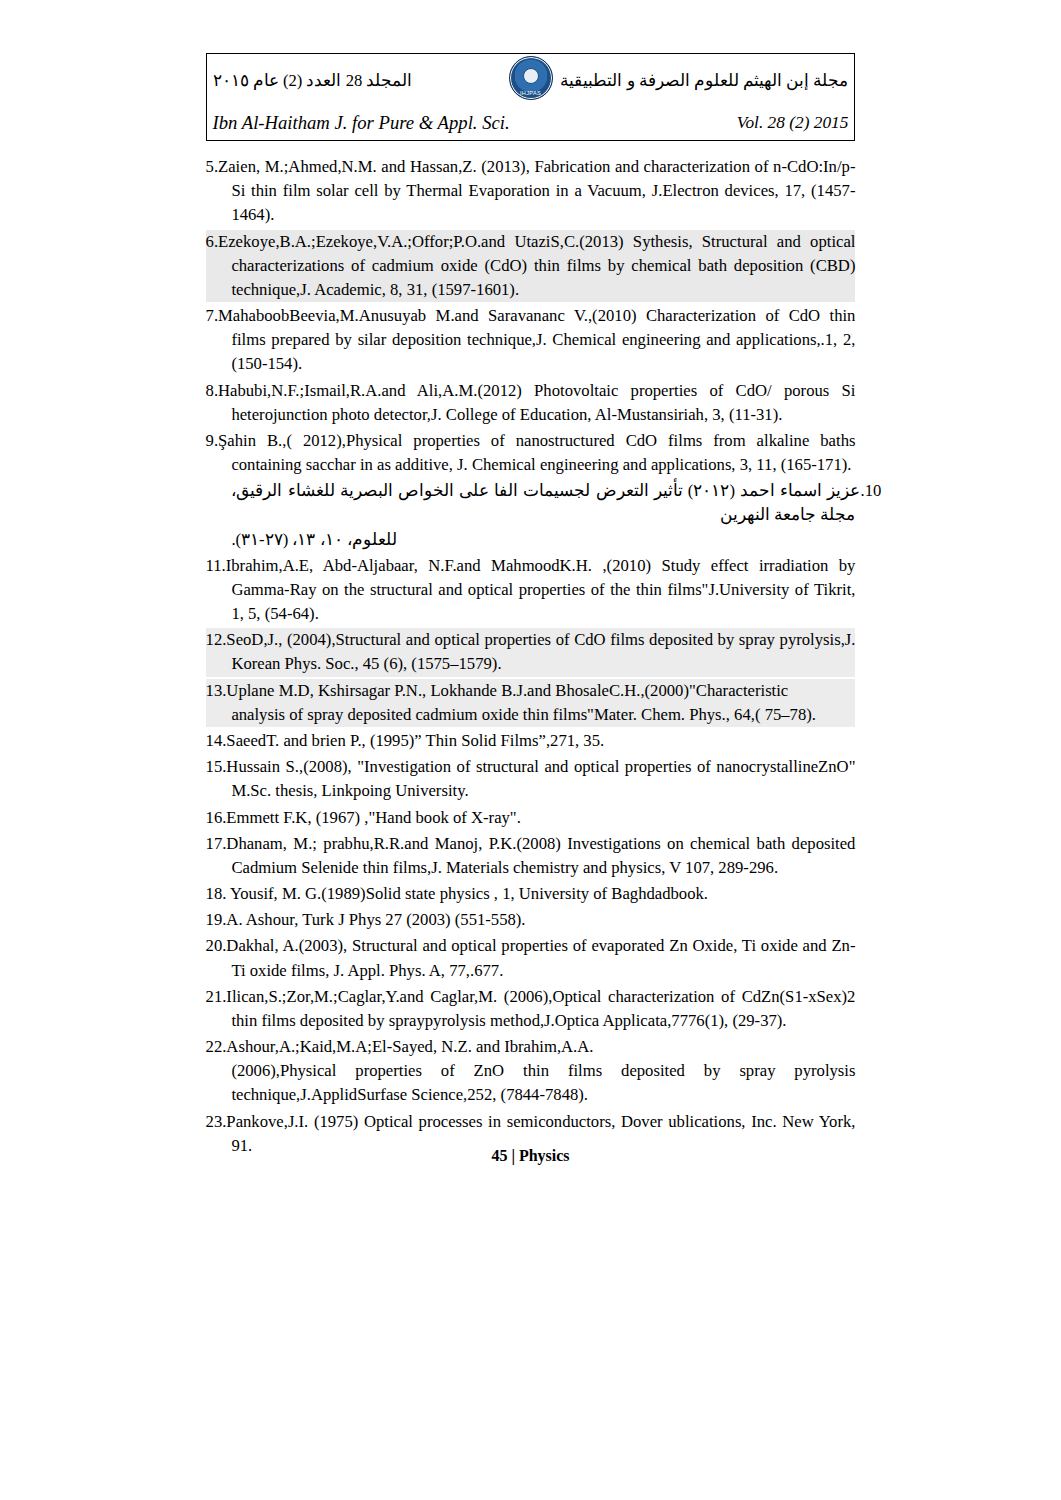المجلد 28 العدد (2) عام ٢٠١٥
مجلة إبن الهيثم للعلوم الصرفة و التطبيقية
Ibn Al-Haitham J. for Pure & Appl. Sci.
Vol. 28 (2) 2015
5.Zaien, M.;Ahmed,N.M. and Hassan,Z. (2013), Fabrication and characterization of n-CdO:In/p-Si thin film solar cell by Thermal Evaporation in a Vacuum, J.Electron devices, 17, (1457-1464).
6.Ezekoye,B.A.;Ezekoye,V.A.;Offor;P.O.and UtaziS,C.(2013) Sythesis, Structural and optical characterizations of cadmium oxide (CdO) thin films by chemical bath deposition (CBD) technique,J. Academic, 8, 31, (1597-1601).
7.MahaboobBeevia,M.Anusuyab M.and Saravananc V.,(2010) Characterization of CdO thin films prepared by silar deposition technique,J. Chemical engineering and applications,.1, 2, (150-154).
8.Habubi,N.F.;Ismail,R.A.and Ali,A.M.(2012) Photovoltaic properties of CdO/ porous Si heterojunction photo detector,J. College of Education, Al-Mustansiriah, 3, (11-31).
9.Şahin B.,( 2012),Physical properties of nanostructured CdO films from alkaline baths containing sacchar in as additive, J. Chemical engineering and applications, 3, 11, (165-171).
10.عزيز اسماء احمد (٢٠١٢) تأثير التعرض لجسيمات الفا على الخواص البصرية للغشاء الرقيق، مجلة جامعة النهرين للعلوم، ١٠، ١٣، (٢٧-٣١).
11.Ibrahim,A.E, Abd-Aljabaar, N.F.and MahmoodK.H. ,(2010) Study effect irradiation by Gamma-Ray on the structural and optical properties of the thin films"J.University of Tikrit, 1, 5, (54-64).
12.SeoD,J., (2004),Structural and optical properties of CdO films deposited by spray pyrolysis,J. Korean Phys. Soc., 45 (6), (1575–1579).
13.Uplane M.D, Kshirsagar P.N., Lokhande B.J.and BhosaleC.H.,(2000)"Characteristic analysis of spray deposited cadmium oxide thin films"Mater. Chem. Phys., 64,( 75–78).
14.SaeedT. and brien P., (1995)” Thin Solid Films”,271, 35.
15.Hussain S.,(2008), "Investigation of structural and optical properties of nanocrystallineZnO" M.Sc. thesis, Linkpoing University.
16.Emmett F.K, (1967) ,"Hand book of X-ray".
17.Dhanam, M.; prabhu,R.R.and Manoj, P.K.(2008) Investigations on chemical bath deposited Cadmium Selenide thin films,J. Materials chemistry and physics, V 107, 289-296.
18. Yousif, M. G.(1989)Solid state physics , 1, University of Baghdadbook.
19.A. Ashour, Turk J Phys 27 (2003) (551-558).
20.Dakhal, A.(2003), Structural and optical properties of evaporated Zn Oxide, Ti oxide and Zn-Ti oxide films, J. Appl. Phys. A, 77,.677.
21.Ilican,S.;Zor,M.;Caglar,Y.and Caglar,M. (2006),Optical characterization of CdZn(S1-xSex)2 thin films deposited by spraypyrolysis method,J.Optica Applicata,7776(1), (29-37).
22.Ashour,A.;Kaid,M.A;El-Sayed, N.Z. and Ibrahim,A.A. (2006),Physical properties of ZnO thin films deposited by spray pyrolysis technique,J.ApplidSurfase Science,252, (7844-7848).
23.Pankove,J.I. (1975) Optical processes in semiconductors, Dover ublications, Inc. New York, 91.
45 | Physics